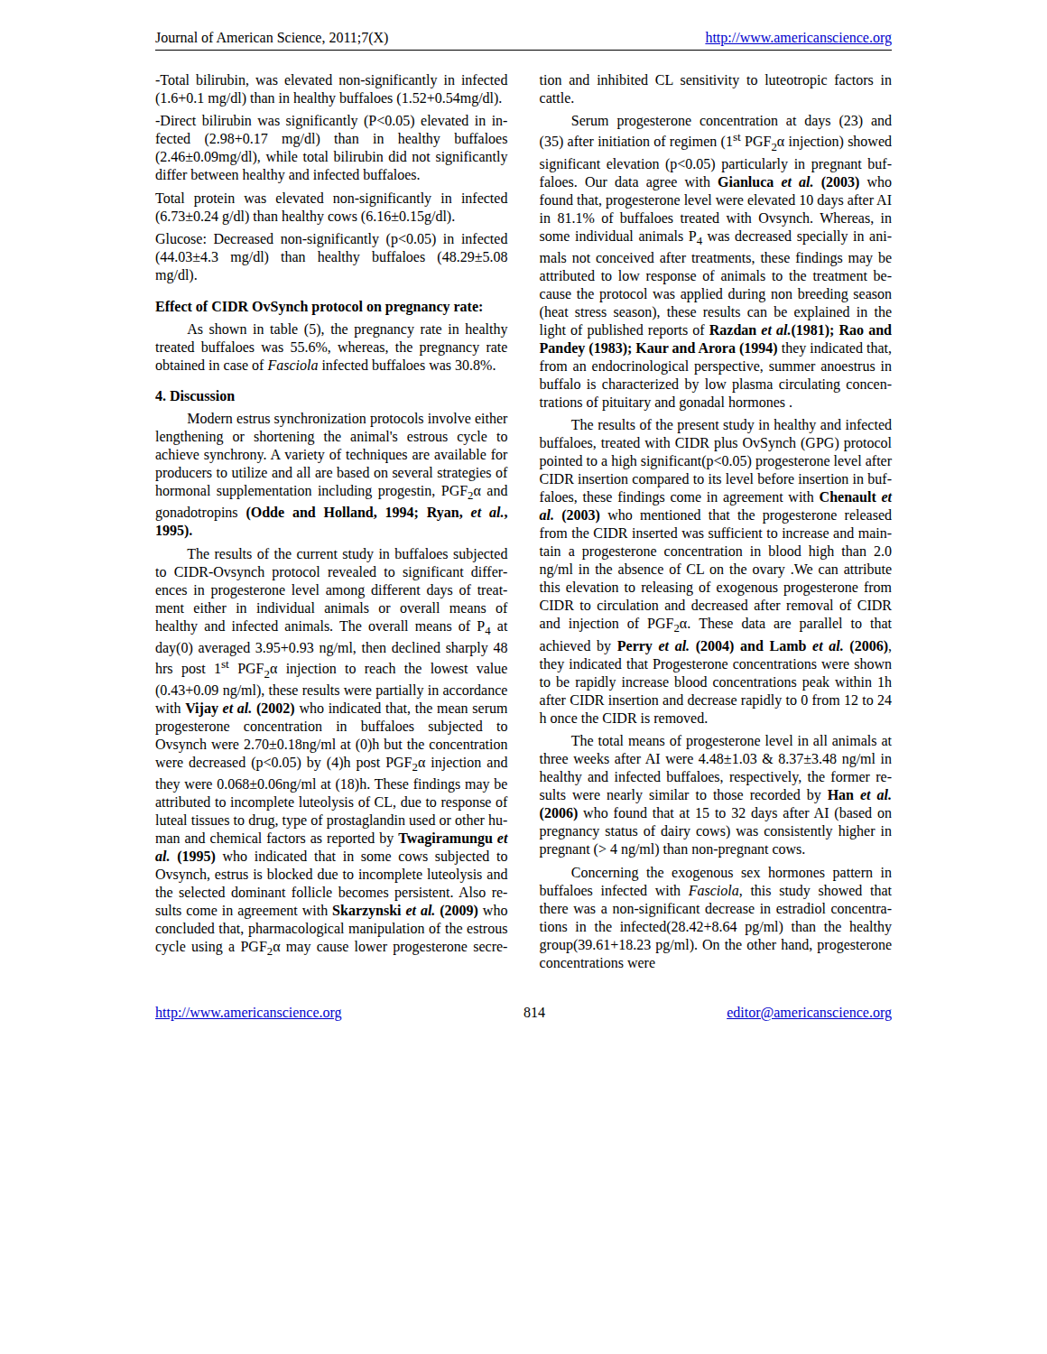Journal of American Science, 2011;7(X) http://www.americanscience.org
-Total bilirubin, was elevated non-significantly in infected (1.6+0.1 mg/dl) than in healthy buffaloes (1.52+0.54mg/dl).
-Direct bilirubin was significantly (P<0.05) elevated in infected (2.98+0.17 mg/dl) than in healthy buffaloes (2.46±0.09mg/dl), while total bilirubin did not significantly differ between healthy and infected buffaloes.
Total protein was elevated non-significantly in infected (6.73±0.24 g/dl) than healthy cows (6.16±0.15g/dl).
Glucose: Decreased non-significantly (p<0.05) in infected (44.03±4.3 mg/dl) than healthy buffaloes (48.29±5.08 mg/dl).
Effect of CIDR OvSynch protocol on pregnancy rate:
As shown in table (5), the pregnancy rate in healthy treated buffaloes was 55.6%, whereas, the pregnancy rate obtained in case of Fasciola infected buffaloes was 30.8%.
4. Discussion
Modern estrus synchronization protocols involve either lengthening or shortening the animal's estrous cycle to achieve synchrony. A variety of techniques are available for producers to utilize and all are based on several strategies of hormonal supplementation including progestin, PGF2α and gonadotropins (Odde and Holland, 1994; Ryan, et al., 1995).
The results of the current study in buffaloes subjected to CIDR-Ovsynch protocol revealed to significant differences in progesterone level among different days of treatment either in individual animals or overall means of healthy and infected animals. The overall means of P4 at day(0) averaged 3.95+0.93 ng/ml, then declined sharply 48 hrs post 1st PGF2α injection to reach the lowest value (0.43+0.09 ng/ml), these results were partially in accordance with Vijay et al. (2002) who indicated that, the mean serum progesterone concentration in buffaloes subjected to Ovsynch were 2.70±0.18ng/ml at (0)h but the concentration were decreased (p<0.05) by (4)h post PGF2α injection and they were 0.068±0.06ng/ml at (18)h. These findings may be attributed to incomplete luteolysis of CL, due to response of luteal tissues to drug, type of prostaglandin used or other human and chemical factors as reported by Twagiramungu et al. (1995) who indicated that in some cows subjected to Ovsynch, estrus is blocked due to incomplete luteolysis and the selected dominant follicle becomes persistent. Also results come in agreement with Skarzynski et al. (2009) who concluded that, pharmacological manipulation of the estrous cycle using a PGF2α may cause lower progesterone secretion and inhibited CL sensitivity to luteotropic factors in cattle.
Serum progesterone concentration at days (23) and (35) after initiation of regimen (1st PGF2α injection) showed significant elevation (p<0.05) particularly in pregnant buffaloes. Our data agree with Gianluca et al. (2003) who found that, progesterone level were elevated 10 days after AI in 81.1% of buffaloes treated with Ovsynch. Whereas, in some individual animals P4 was decreased specially in animals not conceived after treatments, these findings may be attributed to low response of animals to the treatment because the protocol was applied during non breeding season (heat stress season), these results can be explained in the light of published reports of Razdan et al.(1981); Rao and Pandey (1983); Kaur and Arora (1994) they indicated that, from an endocrinological perspective, summer anoestrus in buffalo is characterized by low plasma circulating concentrations of pituitary and gonadal hormones .
The results of the present study in healthy and infected buffaloes, treated with CIDR plus OvSynch (GPG) protocol pointed to a high significant(p<0.05) progesterone level after CIDR insertion compared to its level before insertion in buffaloes, these findings come in agreement with Chenault et al. (2003) who mentioned that the progesterone released from the CIDR inserted was sufficient to increase and maintain a progesterone concentration in blood high than 2.0 ng/ml in the absence of CL on the ovary .We can attribute this elevation to releasing of exogenous progesterone from CIDR to circulation and decreased after removal of CIDR and injection of PGF2α. These data are parallel to that achieved by Perry et al. (2004) and Lamb et al. (2006), they indicated that Progesterone concentrations were shown to be rapidly increase blood concentrations peak within 1h after CIDR insertion and decrease rapidly to 0 from 12 to 24 h once the CIDR is removed.
The total means of progesterone level in all animals at three weeks after AI were 4.48±1.03 & 8.37±3.48 ng/ml in healthy and infected buffaloes, respectively, the former results were nearly similar to those recorded by Han et al. (2006) who found that at 15 to 32 days after AI (based on pregnancy status of dairy cows) was consistently higher in pregnant (> 4 ng/ml) than non-pregnant cows.
Concerning the exogenous sex hormones pattern in buffaloes infected with Fasciola, this study showed that there was a non-significant decrease in estradiol concentrations in the infected(28.42+8.64 pg/ml) than the healthy group(39.61+18.23 pg/ml). On the other hand, progesterone concentrations were
http://www.americanscience.org 814 editor@americanscience.org